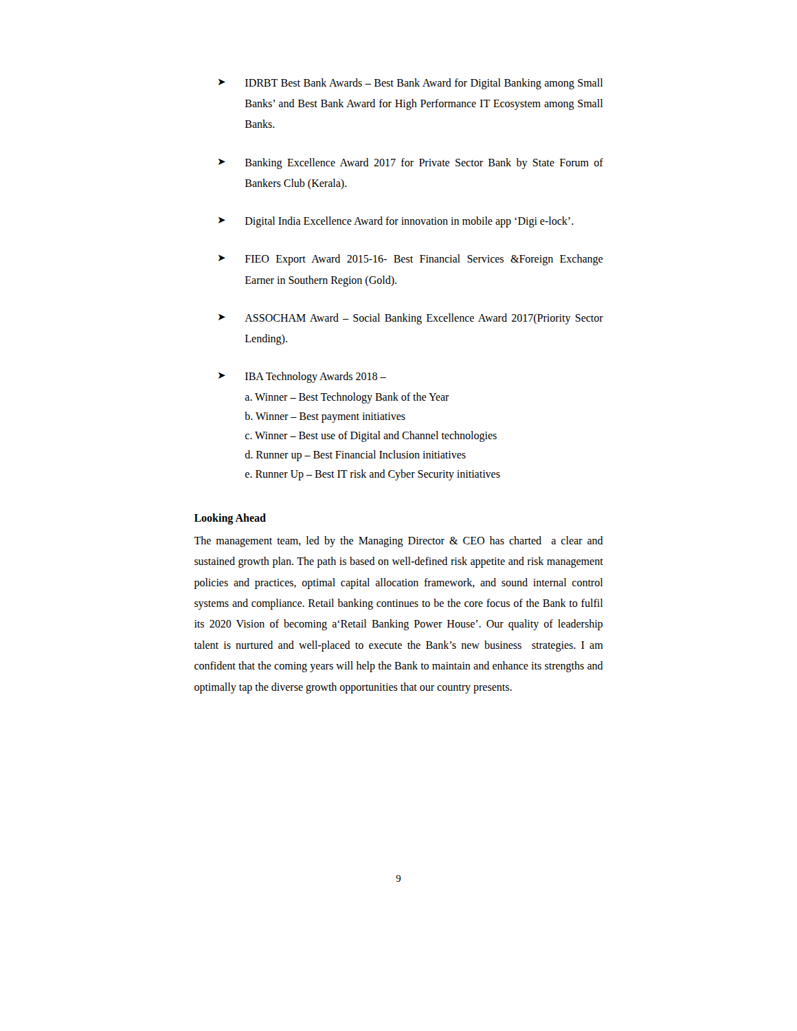IDRBT Best Bank Awards – Best Bank Award for Digital Banking among Small Banks’ and Best Bank Award for High Performance IT Ecosystem among Small Banks.
Banking Excellence Award 2017 for Private Sector Bank by State Forum of Bankers Club (Kerala).
Digital India Excellence Award for innovation in mobile app ‘Digi e-lock’.
FIEO Export Award 2015-16- Best Financial Services &Foreign Exchange Earner in Southern Region (Gold).
ASSOCHAM Award – Social Banking Excellence Award 2017(Priority Sector Lending).
IBA Technology Awards 2018 –
a. Winner – Best Technology Bank of the Year
b. Winner – Best payment initiatives
c. Winner – Best use of Digital and Channel technologies
d. Runner up – Best Financial Inclusion initiatives
e. Runner Up – Best IT risk and Cyber Security initiatives
Looking Ahead
The management team, led by the Managing Director & CEO has charted a clear and sustained growth plan. The path is based on well-defined risk appetite and risk management policies and practices, optimal capital allocation framework, and sound internal control systems and compliance. Retail banking continues to be the core focus of the Bank to fulfil its 2020 Vision of becoming a‘Retail Banking Power House’. Our quality of leadership talent is nurtured and well-placed to execute the Bank’s new business strategies. I am confident that the coming years will help the Bank to maintain and enhance its strengths and optimally tap the diverse growth opportunities that our country presents.
9